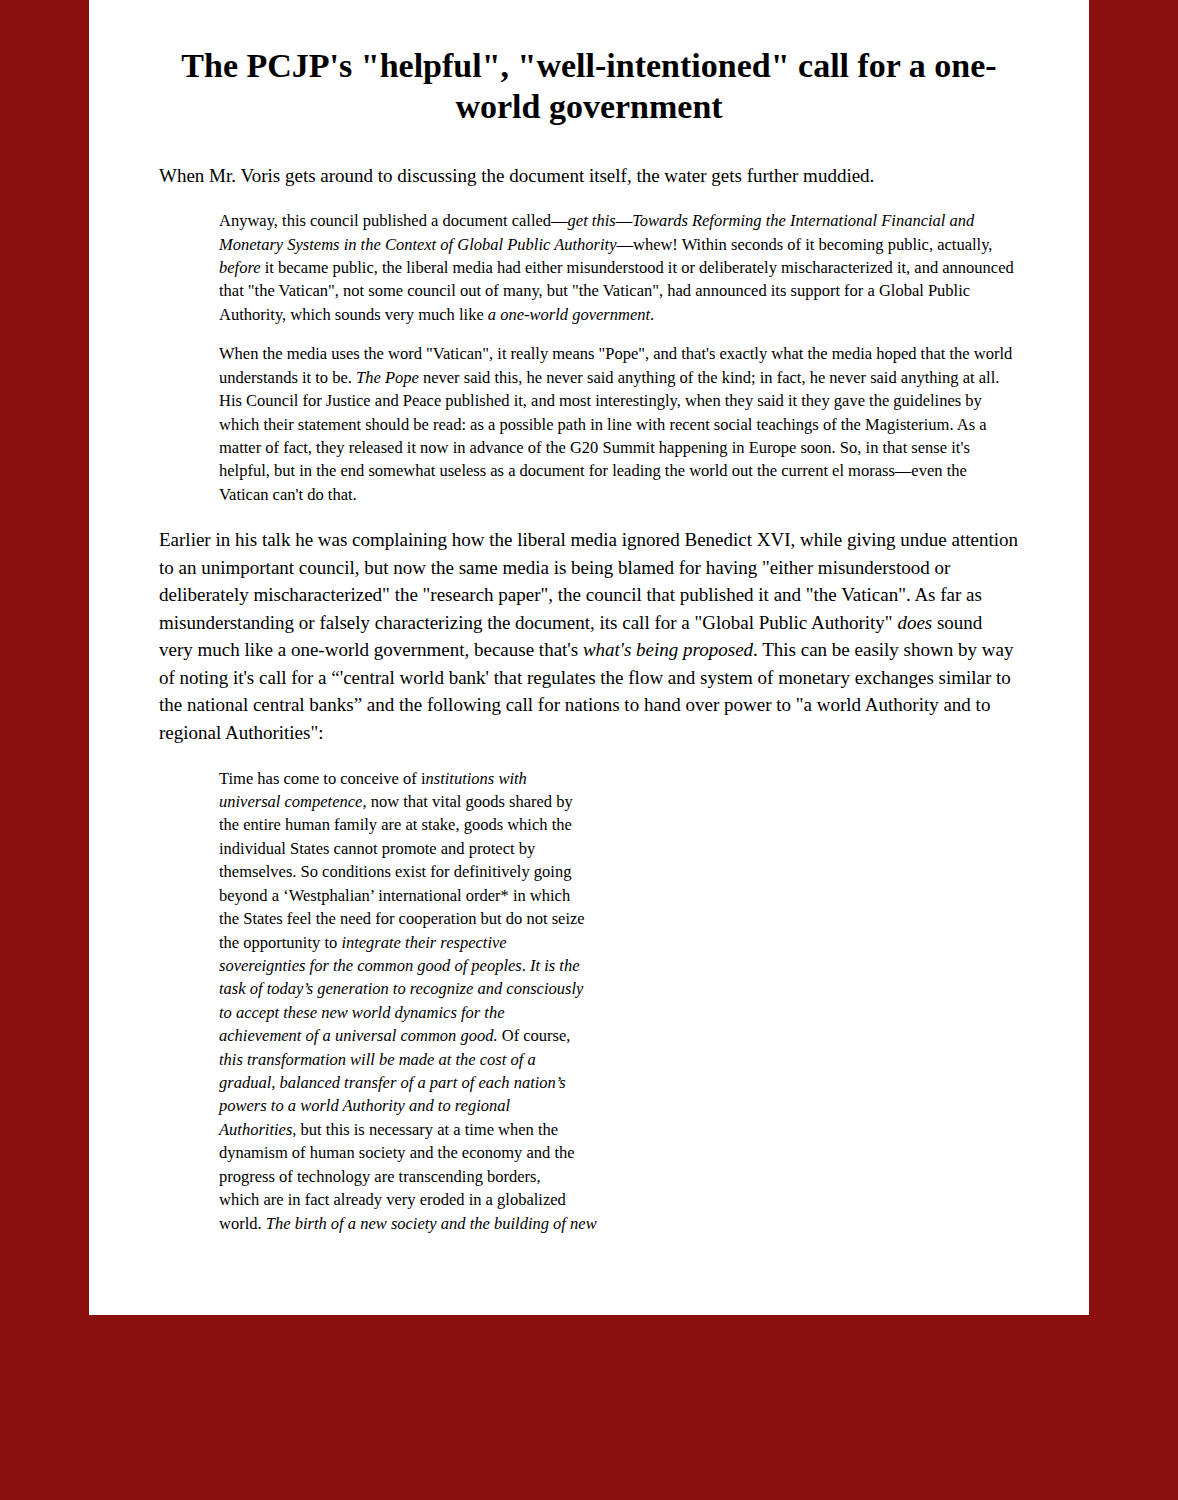The PCJP's "helpful", "well-intentioned" call for a one-world government
When Mr. Voris gets around to discussing the document itself, the water gets further muddied.
Anyway, this council published a document called—get this—Towards Reforming the International Financial and Monetary Systems in the Context of Global Public Authority—whew! Within seconds of it becoming public, actually, before it became public, the liberal media had either misunderstood it or deliberately mischaracterized it, and announced that "the Vatican", not some council out of many, but "the Vatican", had announced its support for a Global Public Authority, which sounds very much like a one-world government.
When the media uses the word "Vatican", it really means "Pope", and that's exactly what the media hoped that the world understands it to be. The Pope never said this, he never said anything of the kind; in fact, he never said anything at all. His Council for Justice and Peace published it, and most interestingly, when they said it they gave the guidelines by which their statement should be read: as a possible path in line with recent social teachings of the Magisterium. As a matter of fact, they released it now in advance of the G20 Summit happening in Europe soon. So, in that sense it's helpful, but in the end somewhat useless as a document for leading the world out the current el morass—even the Vatican can't do that.
Earlier in his talk he was complaining how the liberal media ignored Benedict XVI, while giving undue attention to an unimportant council, but now the same media is being blamed for having "either misunderstood or deliberately mischaracterized" the "research paper", the council that published it and "the Vatican". As far as misunderstanding or falsely characterizing the document, its call for a "Global Public Authority" does sound very much like a one-world government, because that's what's being proposed. This can be easily shown by way of noting it's call for a “'central world bank' that regulates the flow and system of monetary exchanges similar to the national central banks” and the following call for nations to hand over power to "a world Authority and to regional Authorities":
Time has come to conceive of institutions with universal competence, now that vital goods shared by the entire human family are at stake, goods which the individual States cannot promote and protect by themselves. So conditions exist for definitively going beyond a ‘Westphalian’ international order* in which the States feel the need for cooperation but do not seize the opportunity to integrate their respective sovereignties for the common good of peoples. It is the task of today’s generation to recognize and consciously to accept these new world dynamics for the achievement of a universal common good. Of course, this transformation will be made at the cost of a gradual, balanced transfer of a part of each nation’s powers to a world Authority and to regional Authorities, but this is necessary at a time when the dynamism of human society and the economy and the progress of technology are transcending borders, which are in fact already very eroded in a globalized world. The birth of a new society and the building of new